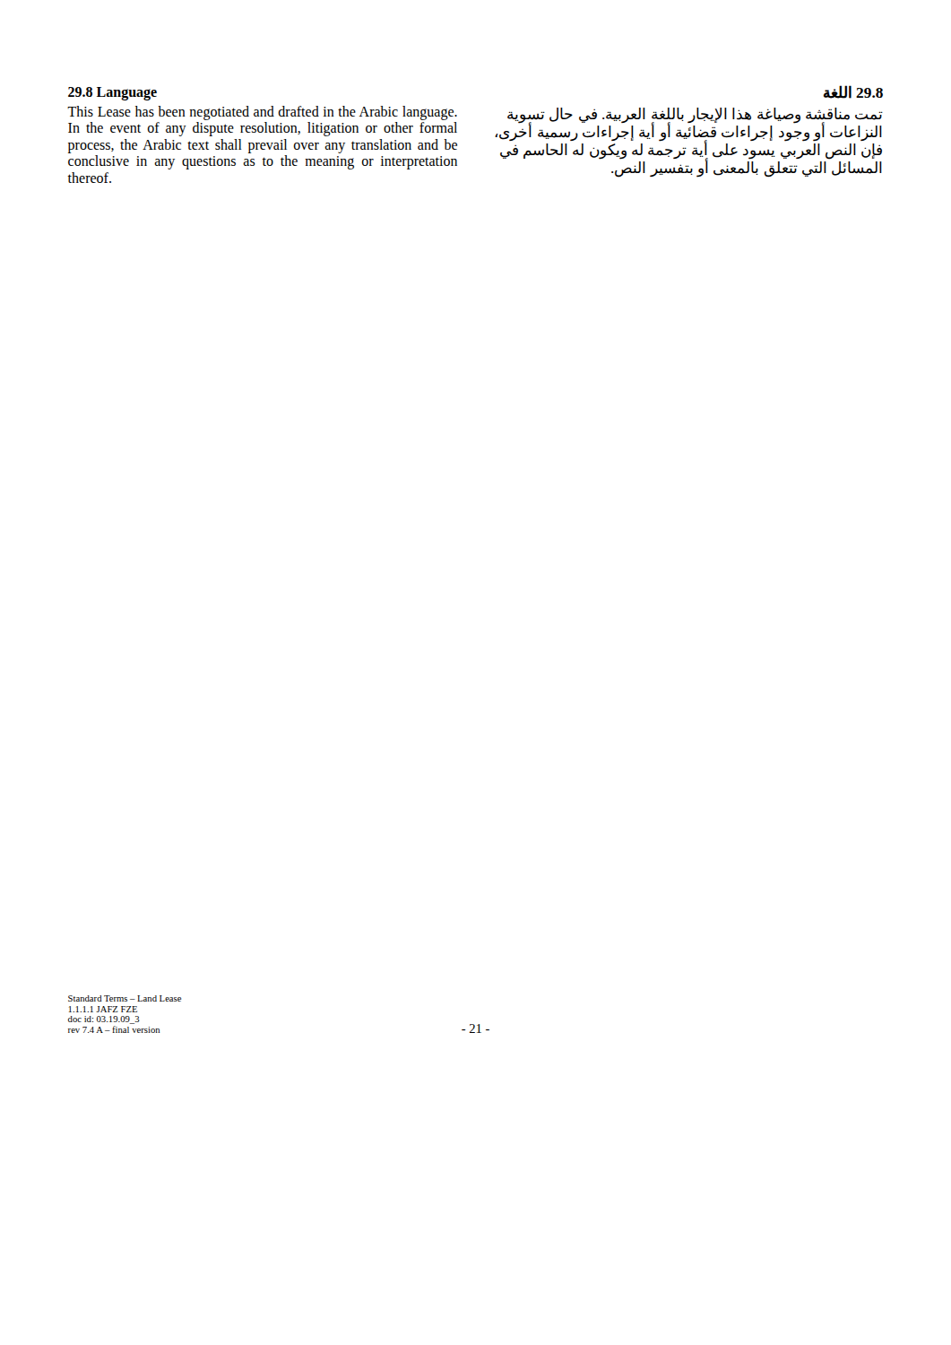29.8 Language
This Lease has been negotiated and drafted in the Arabic language. In the event of any dispute resolution, litigation or other formal process, the Arabic text shall prevail over any translation and be conclusive in any questions as to the meaning or interpretation thereof.
29.8 اللغة
تمت مناقشة وصياغة هذا الإيجار باللغة العربية. في حال تسوية النزاعات أو وجود إجراءات قضائية أو أية إجراءات رسمية أخرى، فإن النص العربي يسود على أية ترجمة له ويكون له الحاسم في المسائل التي تتعلق بالمعنى أو بتفسير النص.
Standard Terms – Land Lease
1.1.1.1 JAFZ FZE
doc id: 03.19.09_3
rev 7.4 A – final version
- 21 -